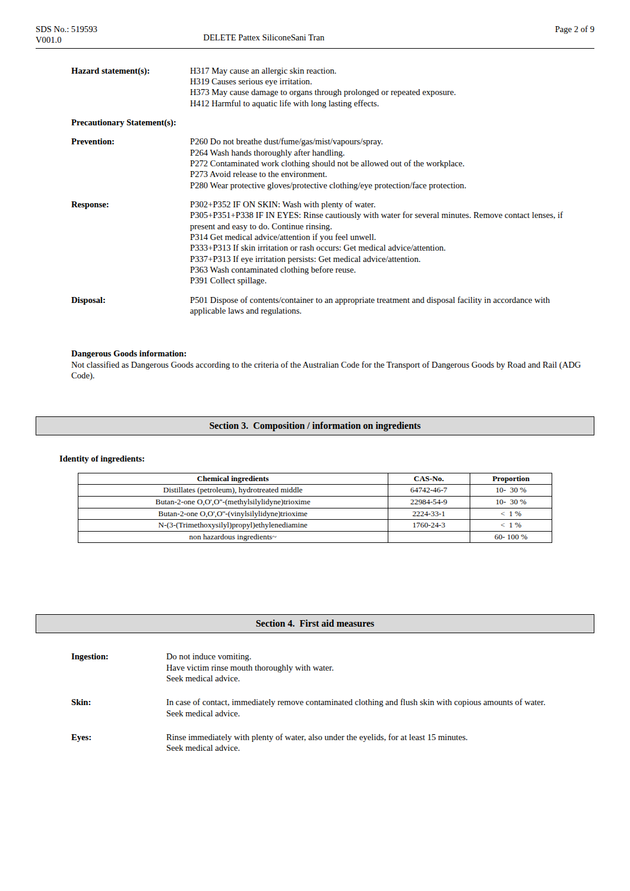SDS No.: 519593
V001.0
DELETE Pattex SiliconeSani Tran
Page 2 of 9
| Hazard statement(s): | H317 May cause an allergic skin reaction. H319 Causes serious eye irritation. H373 May cause damage to organs through prolonged or repeated exposure. H412 Harmful to aquatic life with long lasting effects. |
| Precautionary Statement(s): | |
| Prevention: | P260 Do not breathe dust/fume/gas/mist/vapours/spray. P264 Wash hands thoroughly after handling. P272 Contaminated work clothing should not be allowed out of the workplace. P273 Avoid release to the environment. P280 Wear protective gloves/protective clothing/eye protection/face protection. |
| Response: | P302+P352 IF ON SKIN: Wash with plenty of water. P305+P351+P338 IF IN EYES: Rinse cautiously with water for several minutes. Remove contact lenses, if present and easy to do. Continue rinsing. P314 Get medical advice/attention if you feel unwell. P333+P313 If skin irritation or rash occurs: Get medical advice/attention. P337+P313 If eye irritation persists: Get medical advice/attention. P363 Wash contaminated clothing before reuse. P391 Collect spillage. |
| Disposal: | P501 Dispose of contents/container to an appropriate treatment and disposal facility in accordance with applicable laws and regulations. |
Dangerous Goods information:
Not classified as Dangerous Goods according to the criteria of the Australian Code for the Transport of Dangerous Goods by Road and Rail (ADG Code).
Section 3. Composition / information on ingredients
Identity of ingredients:
| Chemical ingredients | CAS-No. | Proportion |
| --- | --- | --- |
| Distillates (petroleum), hydrotreated middle | 64742-46-7 | 10- 30 % |
| Butan-2-one O,O',O''-(methylsilylidyne)trioxime | 22984-54-9 | 10- 30 % |
| Butan-2-one O,O',O''-(vinylsilylidyne)trioxime | 2224-33-1 | < 1 % |
| N-(3-(Trimethoxysilyl)propyl)ethylenediamine | 1760-24-3 | < 1 % |
| non hazardous ingredients~ | | 60- 100 % |
Section 4. First aid measures
| Ingestion: | Do not induce vomiting. Have victim rinse mouth thoroughly with water. Seek medical advice. |
| Skin: | In case of contact, immediately remove contaminated clothing and flush skin with copious amounts of water. Seek medical advice. |
| Eyes: | Rinse immediately with plenty of water, also under the eyelids, for at least 15 minutes. Seek medical advice. |